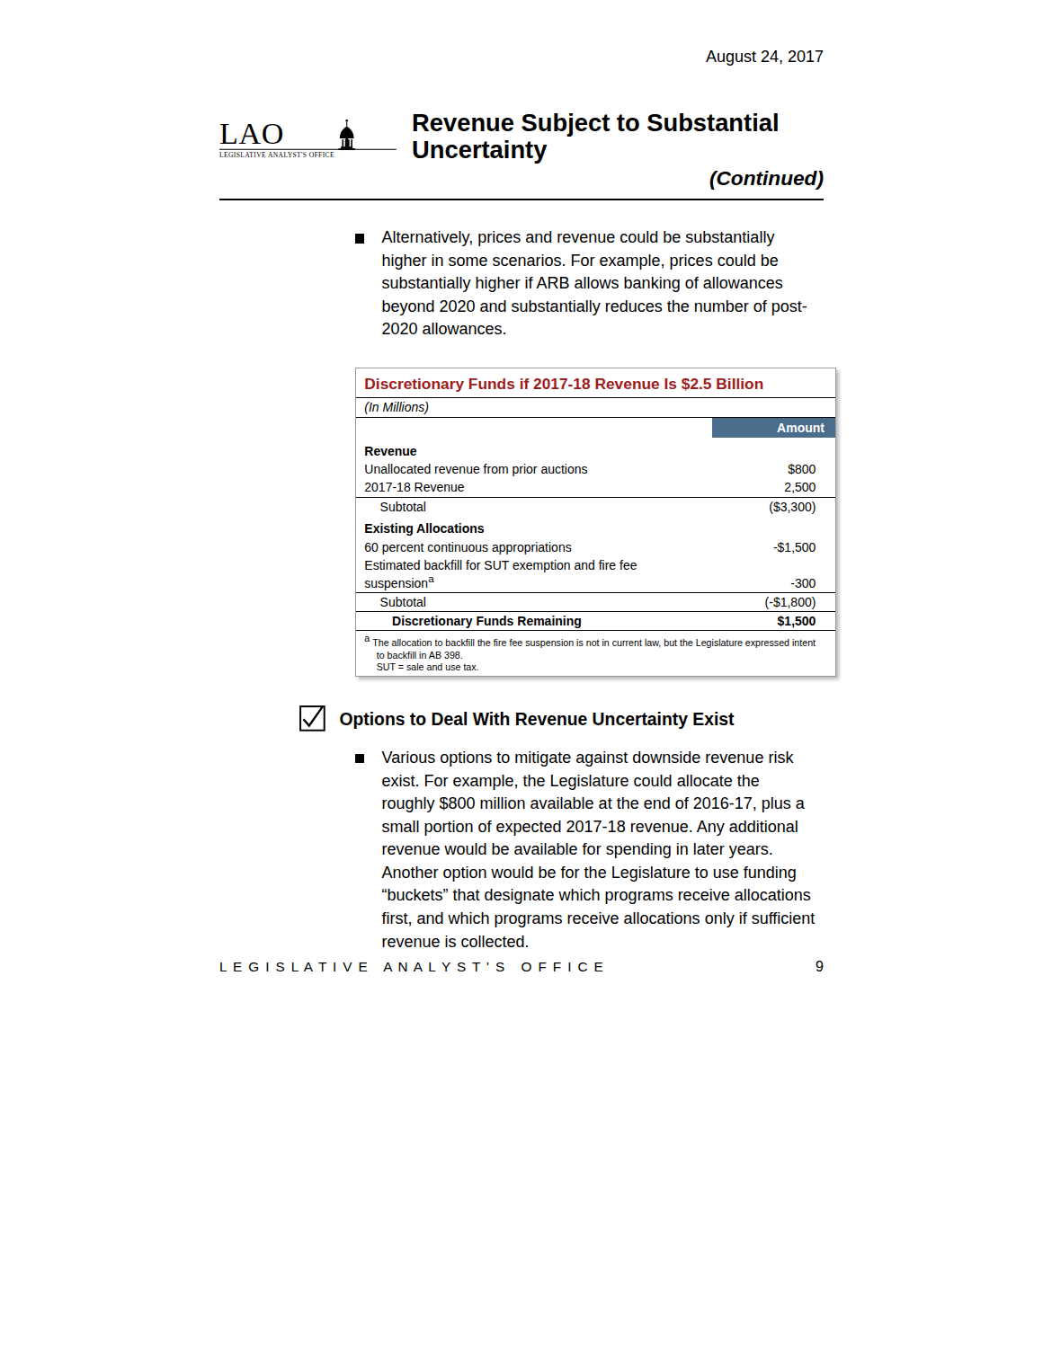August 24, 2017
LAO LEGISLATIVE ANALYST'S OFFICE
Revenue Subject to Substantial Uncertainty
(Continued)
Alternatively, prices and revenue could be substantially higher in some scenarios. For example, prices could be substantially higher if ARB allows banking of allowances beyond 2020 and substantially reduces the number of post-2020 allowances.
Discretionary Funds if 2017-18 Revenue Is $2.5 Billion
| (In Millions) |
| | Amount |
| Revenue | |
| Unallocated revenue from prior auctions | $800 |
| 2017-18 Revenue | 2,500 |
| Subtotal | ($3,300) |
| Existing Allocations | |
| 60 percent continuous appropriations | -$1,500 |
| Estimated backfill for SUT exemption and fire fee suspension a | -300 |
| Subtotal | (-$1,800) |
| Discretionary Funds Remaining | $1,500 |
| a The allocation to backfill the fire fee suspension is not in current law, but the Legislature expressed intent to backfill in AB 398. SUT = sale and use tax. |
Options to Deal With Revenue Uncertainty Exist
Various options to mitigate against downside revenue risk exist. For example, the Legislature could allocate the roughly $800 million available at the end of 2016-17, plus a small portion of expected 2017-18 revenue. Any additional revenue would be available for spending in later years. Another option would be for the Legislature to use funding “buckets” that designate which programs receive allocations first, and which programs receive allocations only if sufficient revenue is collected.
L E G I S L A T I V E A N A L Y S T ' S O F F I C E
9